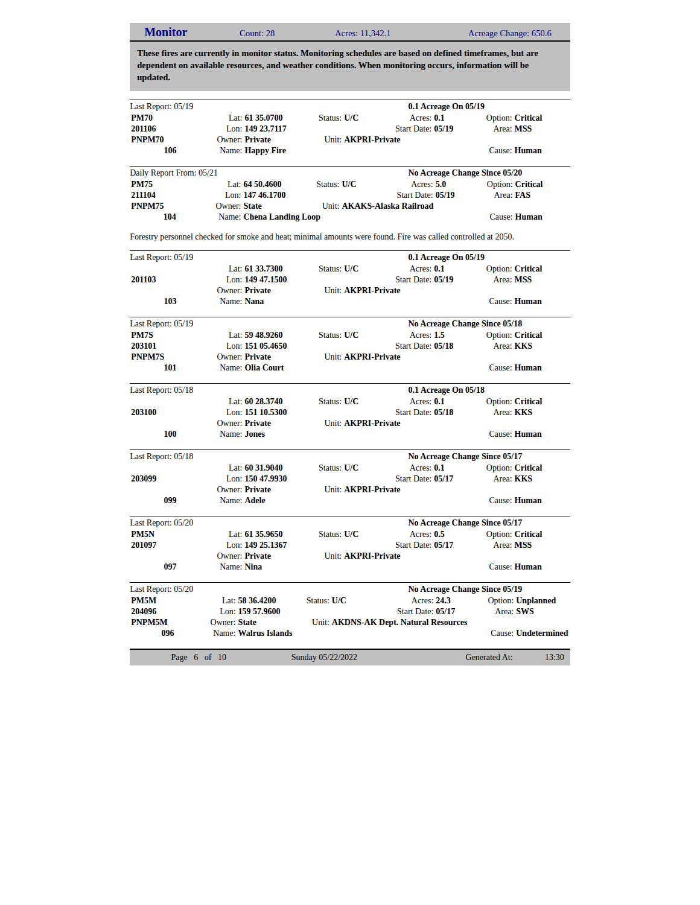Monitor
Count: 28
Acres: 11,342.1
Acreage Change: 650.6
These fires are currently in monitor status. Monitoring schedules are based on defined timeframes, but are dependent on available resources, and weather conditions. When monitoring occurs, information will be updated.
Last Report: 05/19
0.1 Acreage On 05/19
| PM70 | Lat: | 61 35.0700 | Status: | U/C | Acres: | 0.1 | Option: | Critical |
| 201106 | Lon: | 149 23.7117 | | | Start Date: | 05/19 | Area: | MSS |
| PNPM70 | Owner: | Private | Unit: | AKPRI-Private | | |
| 106 | Name: | Happy Fire | | | Cause: | Human |
Daily Report From: 05/21
No Acreage Change Since 05/20
| PM75 | Lat: | 64 50.4600 | Status: | U/C | Acres: | 5.0 | Option: | Critical |
| 211104 | Lon: | 147 46.1700 | | | Start Date: | 05/19 | Area: | FAS |
| PNPM75 | Owner: | State | Unit: | AKAKS-Alaska Railroad | | |
| 104 | Name: | Chena Landing Loop | | | Cause: | Human |
Forestry personnel checked for smoke and heat; minimal amounts were found. Fire was called controlled at 2050.
Last Report: 05/19
0.1 Acreage On 05/19
| | Lat: | 61 33.7300 | Status: | U/C | Acres: | 0.1 | Option: | Critical |
| 201103 | Lon: | 149 47.1500 | | | Start Date: | 05/19 | Area: | MSS |
| | Owner: | Private | Unit: | AKPRI-Private | | |
| 103 | Name: | Nana | | | Cause: | Human |
Last Report: 05/19
No Acreage Change Since 05/18
| PM7S | Lat: | 59 48.9260 | Status: | U/C | Acres: | 1.5 | Option: | Critical |
| 203101 | Lon: | 151 05.4650 | | | Start Date: | 05/18 | Area: | KKS |
| PNPM7S | Owner: | Private | Unit: | AKPRI-Private | | |
| 101 | Name: | Olia Court | | | Cause: | Human |
Last Report: 05/18
0.1 Acreage On 05/18
| | Lat: | 60 28.3740 | Status: | U/C | Acres: | 0.1 | Option: | Critical |
| 203100 | Lon: | 151 10.5300 | | | Start Date: | 05/18 | Area: | KKS |
| | Owner: | Private | Unit: | AKPRI-Private | | |
| 100 | Name: | Jones | | | Cause: | Human |
Last Report: 05/18
No Acreage Change Since 05/17
| | Lat: | 60 31.9040 | Status: | U/C | Acres: | 0.1 | Option: | Critical |
| 203099 | Lon: | 150 47.9930 | | | Start Date: | 05/17 | Area: | KKS |
| | Owner: | Private | Unit: | AKPRI-Private | | |
| 099 | Name: | Adele | | | Cause: | Human |
Last Report: 05/20
No Acreage Change Since 05/17
| PM5N | Lat: | 61 35.9650 | Status: | U/C | Acres: | 0.5 | Option: | Critical |
| 201097 | Lon: | 149 25.1367 | | | Start Date: | 05/17 | Area: | MSS |
| | Owner: | Private | Unit: | AKPRI-Private | | |
| 097 | Name: | Nina | | | Cause: | Human |
Last Report: 05/20
No Acreage Change Since 05/19
| PM5M | Lat: | 58 36.4200 | Status: | U/C | Acres: | 24.3 | Option: | Unplanned |
| 204096 | Lon: | 159 57.9600 | | | Start Date: | 05/17 | Area: | SWS |
| PNPM5M | Owner: | State | Unit: | AKDNS-AK Dept. Natural Resources | | |
| 096 | Name: | Walrus Islands | | | Cause: | Undetermined |
Page 6 of 10
Sunday 05/22/2022
Generated At:
13:30